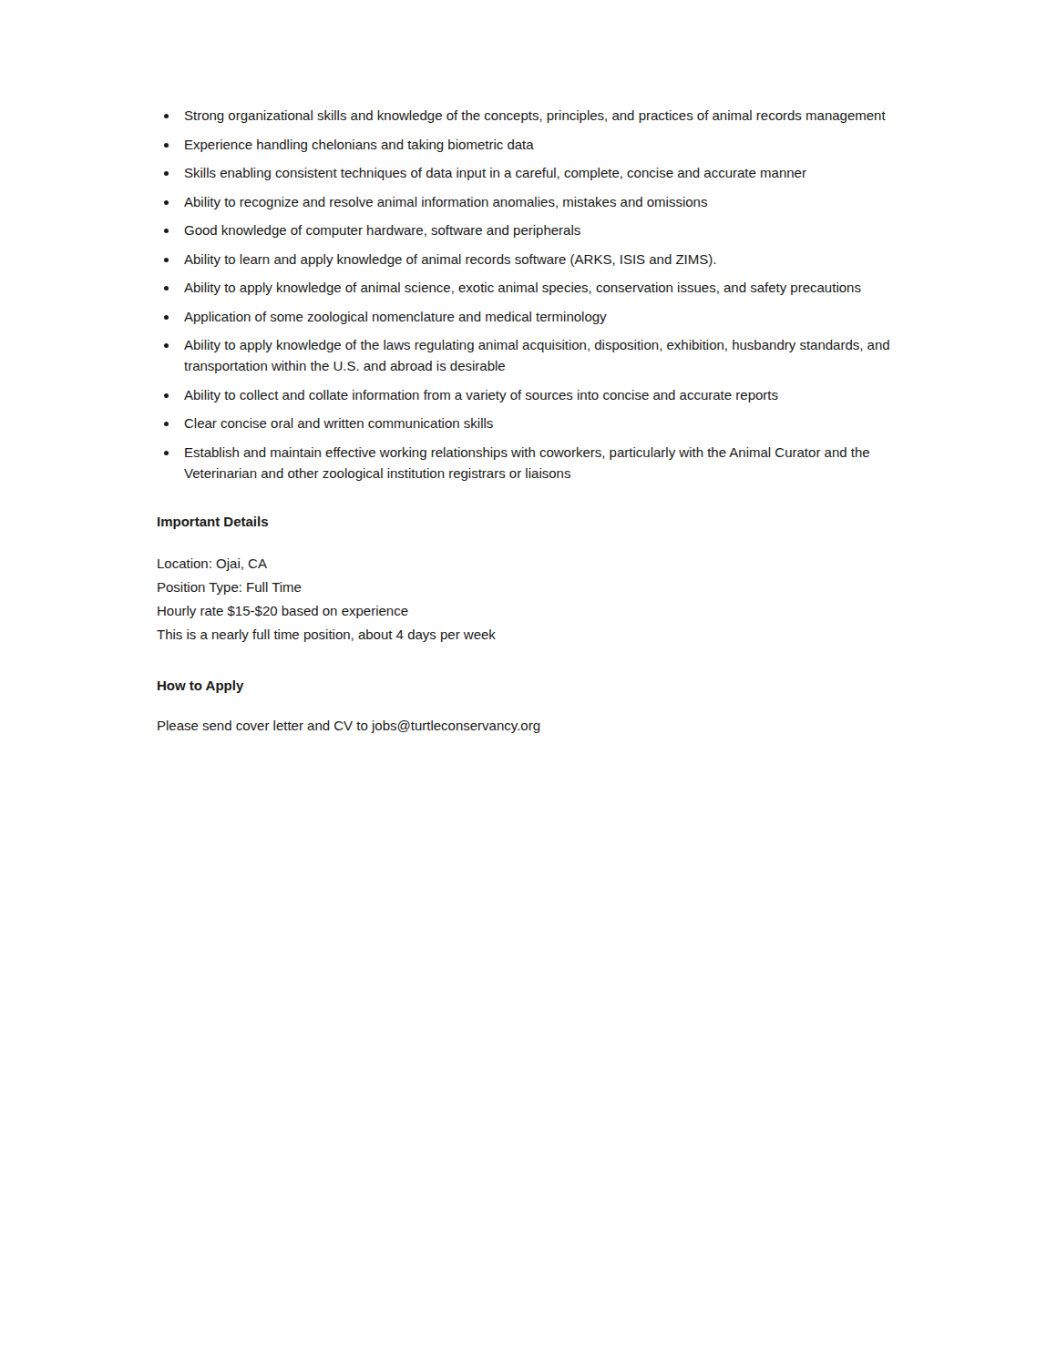Strong organizational skills and knowledge of the concepts, principles, and practices of animal records management
Experience handling chelonians and taking biometric data
Skills enabling consistent techniques of data input in a careful, complete, concise and accurate manner
Ability to recognize and resolve animal information anomalies, mistakes and omissions
Good knowledge of computer hardware, software and peripherals
Ability to learn and apply knowledge of animal records software (ARKS, ISIS and ZIMS).
Ability to apply knowledge of animal science, exotic animal species, conservation issues, and safety precautions
Application of some zoological nomenclature and medical terminology
Ability to apply knowledge of the laws regulating animal acquisition, disposition, exhibition, husbandry standards, and transportation within the U.S. and abroad is desirable
Ability to collect and collate information from a variety of sources into concise and accurate reports
Clear concise oral and written communication skills
Establish and maintain effective working relationships with coworkers, particularly with the Animal Curator and the Veterinarian and other zoological institution registrars or liaisons
Important Details
Location: Ojai, CA
Position Type: Full Time
Hourly rate $15-$20 based on experience
This is a nearly full time position, about 4 days per week
How to Apply
Please send cover letter and CV to jobs@turtleconservancy.org